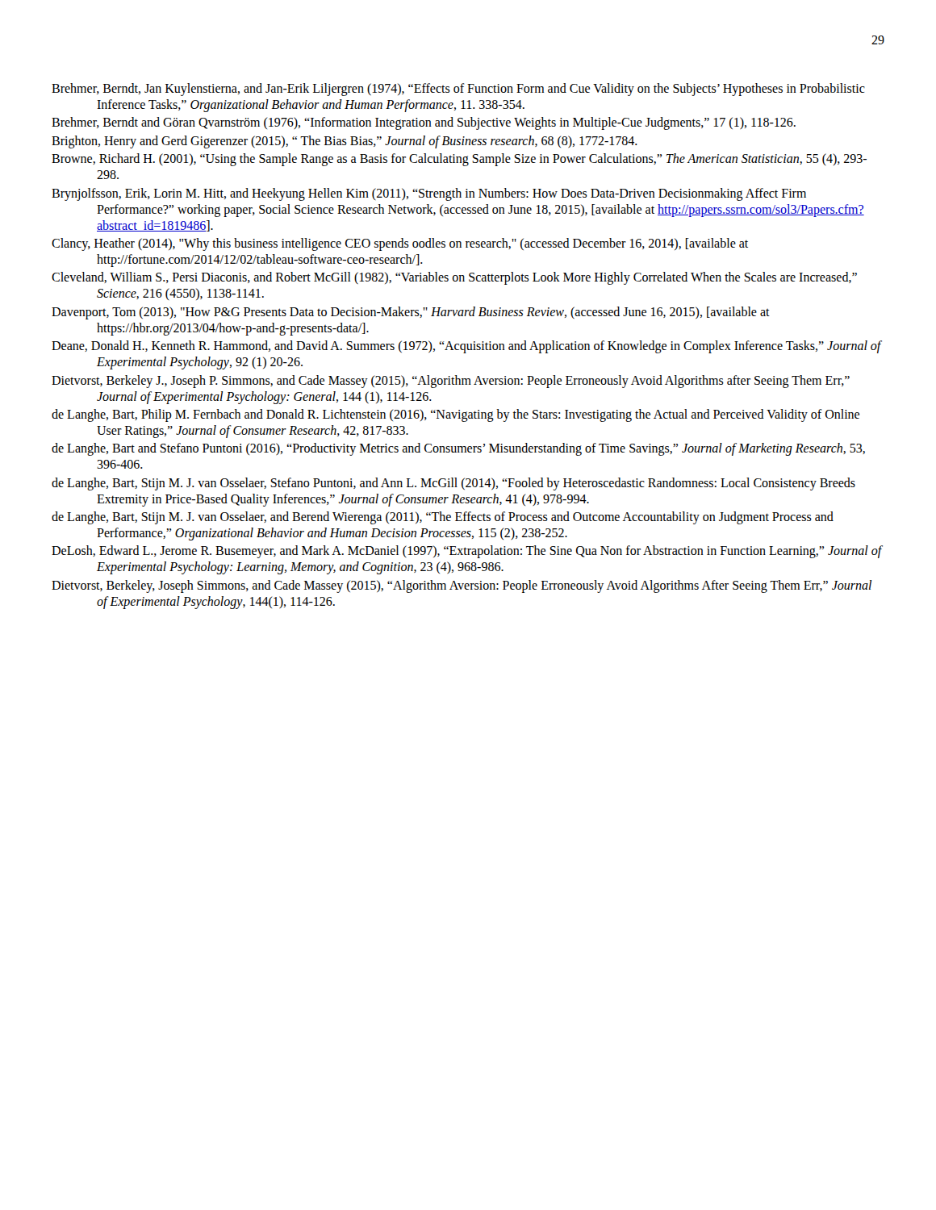29
Brehmer, Berndt, Jan Kuylenstierna, and Jan-Erik Liljergren (1974), “Effects of Function Form and Cue Validity on the Subjects’ Hypotheses in Probabilistic Inference Tasks,” Organizational Behavior and Human Performance, 11. 338-354.
Brehmer, Berndt and Göran Qvarnström (1976), “Information Integration and Subjective Weights in Multiple-Cue Judgments,” 17 (1), 118-126.
Brighton, Henry and Gerd Gigerenzer (2015), “ The Bias Bias,” Journal of Business research, 68 (8), 1772-1784.
Browne, Richard H. (2001), “Using the Sample Range as a Basis for Calculating Sample Size in Power Calculations,” The American Statistician, 55 (4), 293-298.
Brynjolfsson, Erik, Lorin M. Hitt, and Heekyung Hellen Kim (2011), “Strength in Numbers: How Does Data-Driven Decisionmaking Affect Firm Performance?” working paper, Social Science Research Network, (accessed on June 18, 2015), [available at http://papers.ssrn.com/sol3/Papers.cfm?abstract_id=1819486].
Clancy, Heather (2014), "Why this business intelligence CEO spends oodles on research," (accessed December 16, 2014), [available at http://fortune.com/2014/12/02/tableau-software-ceo-research/].
Cleveland, William S., Persi Diaconis, and Robert McGill (1982), “Variables on Scatterplots Look More Highly Correlated When the Scales are Increased,” Science, 216 (4550), 1138-1141.
Davenport, Tom (2013), "How P&G Presents Data to Decision-Makers," Harvard Business Review, (accessed June 16, 2015), [available at https://hbr.org/2013/04/how-p-and-g-presents-data/].
Deane, Donald H., Kenneth R. Hammond, and David A. Summers (1972), “Acquisition and Application of Knowledge in Complex Inference Tasks,” Journal of Experimental Psychology, 92 (1) 20-26.
Dietvorst, Berkeley J., Joseph P. Simmons, and Cade Massey (2015), “Algorithm Aversion: People Erroneously Avoid Algorithms after Seeing Them Err,” Journal of Experimental Psychology: General, 144 (1), 114-126.
de Langhe, Bart, Philip M. Fernbach and Donald R. Lichtenstein (2016), “Navigating by the Stars: Investigating the Actual and Perceived Validity of Online User Ratings,” Journal of Consumer Research, 42, 817-833.
de Langhe, Bart and Stefano Puntoni (2016), “Productivity Metrics and Consumers’ Misunderstanding of Time Savings,” Journal of Marketing Research, 53, 396-406.
de Langhe, Bart, Stijn M. J. van Osselaer, Stefano Puntoni, and Ann L. McGill (2014), “Fooled by Heteroscedastic Randomness: Local Consistency Breeds Extremity in Price-Based Quality Inferences,” Journal of Consumer Research, 41 (4), 978-994.
de Langhe, Bart, Stijn M. J. van Osselaer, and Berend Wierenga (2011), “The Effects of Process and Outcome Accountability on Judgment Process and Performance,” Organizational Behavior and Human Decision Processes, 115 (2), 238-252.
DeLosh, Edward L., Jerome R. Busemeyer, and Mark A. McDaniel (1997), “Extrapolation: The Sine Qua Non for Abstraction in Function Learning,” Journal of Experimental Psychology: Learning, Memory, and Cognition, 23 (4), 968-986.
Dietvorst, Berkeley, Joseph Simmons, and Cade Massey (2015), “Algorithm Aversion: People Erroneously Avoid Algorithms After Seeing Them Err,” Journal of Experimental Psychology, 144(1), 114-126.